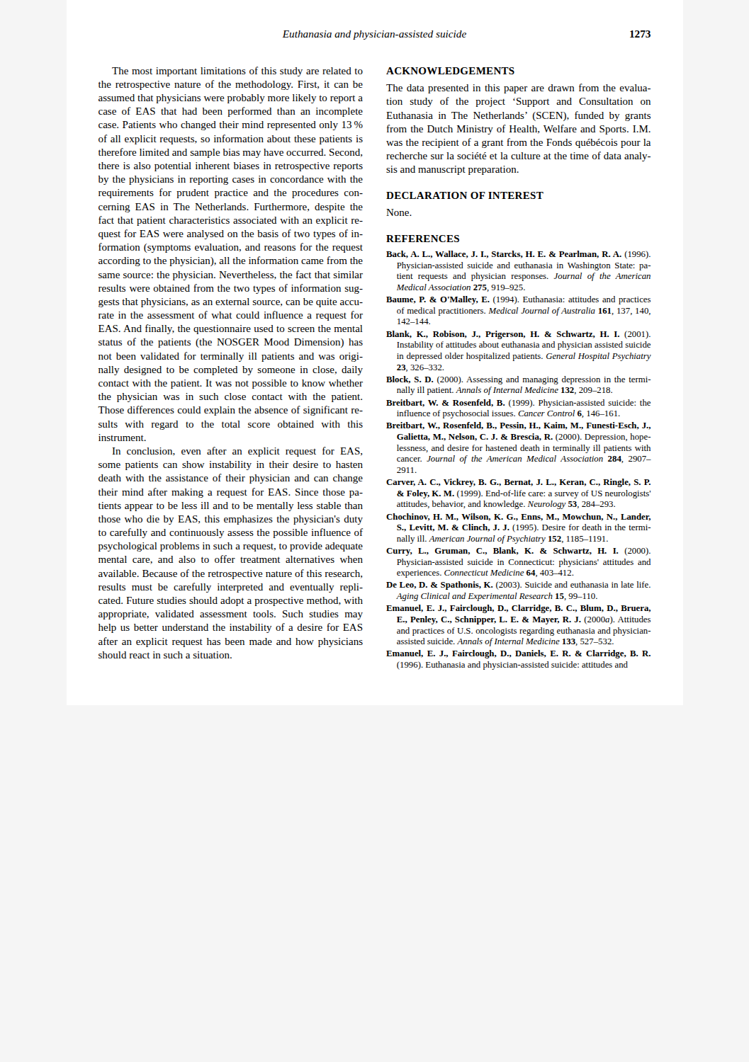Euthanasia and physician-assisted suicide 1273
The most important limitations of this study are related to the retrospective nature of the methodology. First, it can be assumed that physicians were probably more likely to report a case of EAS that had been performed than an incomplete case. Patients who changed their mind represented only 13 % of all explicit requests, so information about these patients is therefore limited and sample bias may have occurred. Second, there is also potential inherent biases in retrospective reports by the physicians in reporting cases in concordance with the requirements for prudent practice and the procedures concerning EAS in The Netherlands. Furthermore, despite the fact that patient characteristics associated with an explicit request for EAS were analysed on the basis of two types of information (symptoms evaluation, and reasons for the request according to the physician), all the information came from the same source: the physician. Nevertheless, the fact that similar results were obtained from the two types of information suggests that physicians, as an external source, can be quite accurate in the assessment of what could influence a request for EAS. And finally, the questionnaire used to screen the mental status of the patients (the NOSGER Mood Dimension) has not been validated for terminally ill patients and was originally designed to be completed by someone in close, daily contact with the patient. It was not possible to know whether the physician was in such close contact with the patient. Those differences could explain the absence of significant results with regard to the total score obtained with this instrument.
In conclusion, even after an explicit request for EAS, some patients can show instability in their desire to hasten death with the assistance of their physician and can change their mind after making a request for EAS. Since those patients appear to be less ill and to be mentally less stable than those who die by EAS, this emphasizes the physician's duty to carefully and continuously assess the possible influence of psychological problems in such a request, to provide adequate mental care, and also to offer treatment alternatives when available. Because of the retrospective nature of this research, results must be carefully interpreted and eventually replicated. Future studies should adopt a prospective method, with appropriate, validated assessment tools. Such studies may help us better understand the instability of a desire for EAS after an explicit request has been made and how physicians should react in such a situation.
Acknowledgements
The data presented in this paper are drawn from the evaluation study of the project ‘Support and Consultation on Euthanasia in The Netherlands’ (SCEN), funded by grants from the Dutch Ministry of Health, Welfare and Sports. I.M. was the recipient of a grant from the Fonds québécois pour la recherche sur la société et la culture at the time of data analysis and manuscript preparation.
Declaration of Interest
None.
References
Back, A. L., Wallace, J. I., Starcks, H. E. & Pearlman, R. A. (1996). Physician-assisted suicide and euthanasia in Washington State: patient requests and physician responses. Journal of the American Medical Association 275, 919–925.
Baume, P. & O'Malley, E. (1994). Euthanasia: attitudes and practices of medical practitioners. Medical Journal of Australia 161, 137, 140, 142–144.
Blank, K., Robison, J., Prigerson, H. & Schwartz, H. I. (2001). Instability of attitudes about euthanasia and physician assisted suicide in depressed older hospitalized patients. General Hospital Psychiatry 23, 326–332.
Block, S. D. (2000). Assessing and managing depression in the terminally ill patient. Annals of Internal Medicine 132, 209–218.
Breitbart, W. & Rosenfeld, B. (1999). Physician-assisted suicide: the influence of psychosocial issues. Cancer Control 6, 146–161.
Breitbart, W., Rosenfeld, B., Pessin, H., Kaim, M., Funesti-Esch, J., Galietta, M., Nelson, C. J. & Brescia, R. (2000). Depression, hopelessness, and desire for hastened death in terminally ill patients with cancer. Journal of the American Medical Association 284, 2907–2911.
Carver, A. C., Vickrey, B. G., Bernat, J. L., Keran, C., Ringle, S. P. & Foley, K. M. (1999). End-of-life care: a survey of US neurologists' attitudes, behavior, and knowledge. Neurology 53, 284–293.
Chochinov, H. M., Wilson, K. G., Enns, M., Mowchun, N., Lander, S., Levitt, M. & Clinch, J. J. (1995). Desire for death in the terminally ill. American Journal of Psychiatry 152, 1185–1191.
Curry, L., Gruman, C., Blank, K. & Schwartz, H. I. (2000). Physician-assisted suicide in Connecticut: physicians' attitudes and experiences. Connecticut Medicine 64, 403–412.
De Leo, D. & Spathonis, K. (2003). Suicide and euthanasia in late life. Aging Clinical and Experimental Research 15, 99–110.
Emanuel, E. J., Fairclough, D., Clarridge, B. C., Blum, D., Bruera, E., Penley, C., Schnipper, L. E. & Mayer, R. J. (2000a). Attitudes and practices of U.S. oncologists regarding euthanasia and physician-assisted suicide. Annals of Internal Medicine 133, 527–532.
Emanuel, E. J., Fairclough, D., Daniels, E. R. & Clarridge, B. R. (1996). Euthanasia and physician-assisted suicide: attitudes and